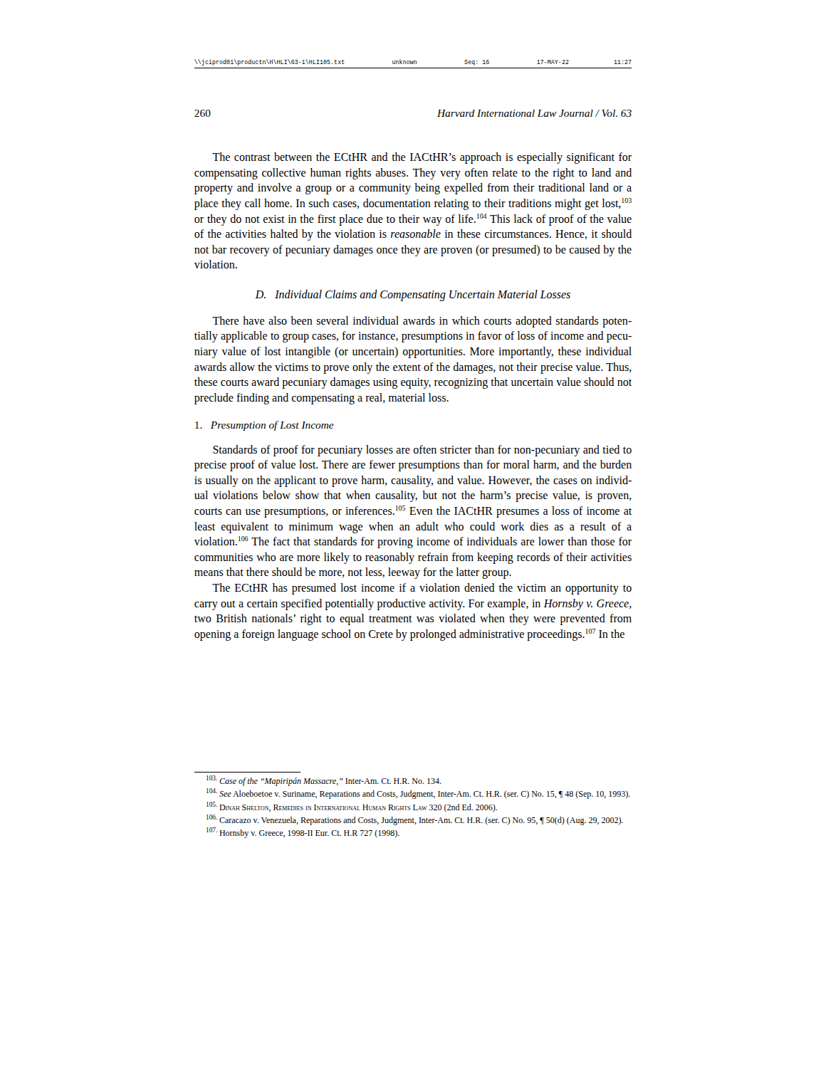\\jciprod01\productn\H\HLI\63-1\HLI105.txt unknown Seq: 16 17-MAY-22 11:27
260 Harvard International Law Journal / Vol. 63
The contrast between the ECtHR and the IACtHR’s approach is especially significant for compensating collective human rights abuses. They very often relate to the right to land and property and involve a group or a community being expelled from their traditional land or a place they call home. In such cases, documentation relating to their traditions might get lost,103 or they do not exist in the first place due to their way of life.104 This lack of proof of the value of the activities halted by the violation is reasonable in these circumstances. Hence, it should not bar recovery of pecuniary damages once they are proven (or presumed) to be caused by the violation.
D. Individual Claims and Compensating Uncertain Material Losses
There have also been several individual awards in which courts adopted standards potentially applicable to group cases, for instance, presumptions in favor of loss of income and pecuniary value of lost intangible (or uncertain) opportunities. More importantly, these individual awards allow the victims to prove only the extent of the damages, not their precise value. Thus, these courts award pecuniary damages using equity, recognizing that uncertain value should not preclude finding and compensating a real, material loss.
1. Presumption of Lost Income
Standards of proof for pecuniary losses are often stricter than for non-pecuniary and tied to precise proof of value lost. There are fewer presumptions than for moral harm, and the burden is usually on the applicant to prove harm, causality, and value. However, the cases on individual violations below show that when causality, but not the harm’s precise value, is proven, courts can use presumptions, or inferences.105 Even the IACtHR presumes a loss of income at least equivalent to minimum wage when an adult who could work dies as a result of a violation.106 The fact that standards for proving income of individuals are lower than those for communities who are more likely to reasonably refrain from keeping records of their activities means that there should be more, not less, leeway for the latter group.
The ECtHR has presumed lost income if a violation denied the victim an opportunity to carry out a certain specified potentially productive activity. For example, in Hornsby v. Greece, two British nationals’ right to equal treatment was violated when they were prevented from opening a foreign language school on Crete by prolonged administrative proceedings.107 In the
103. Case of the “Mapiripán Massacre,” Inter-Am. Ct. H.R. No. 134.
104. See Aloeboetoe v. Suriname, Reparations and Costs, Judgment, Inter-Am. Ct. H.R. (ser. C) No. 15, ¶ 48 (Sep. 10, 1993).
105. Dinah Shelton, Remedies in International Human Rights Law 320 (2nd Ed. 2006).
106. Caracazo v. Venezuela, Reparations and Costs, Judgment, Inter-Am. Ct. H.R. (ser. C) No. 95, ¶ 50(d) (Aug. 29, 2002).
107. Hornsby v. Greece, 1998-II Eur. Ct. H.R 727 (1998).